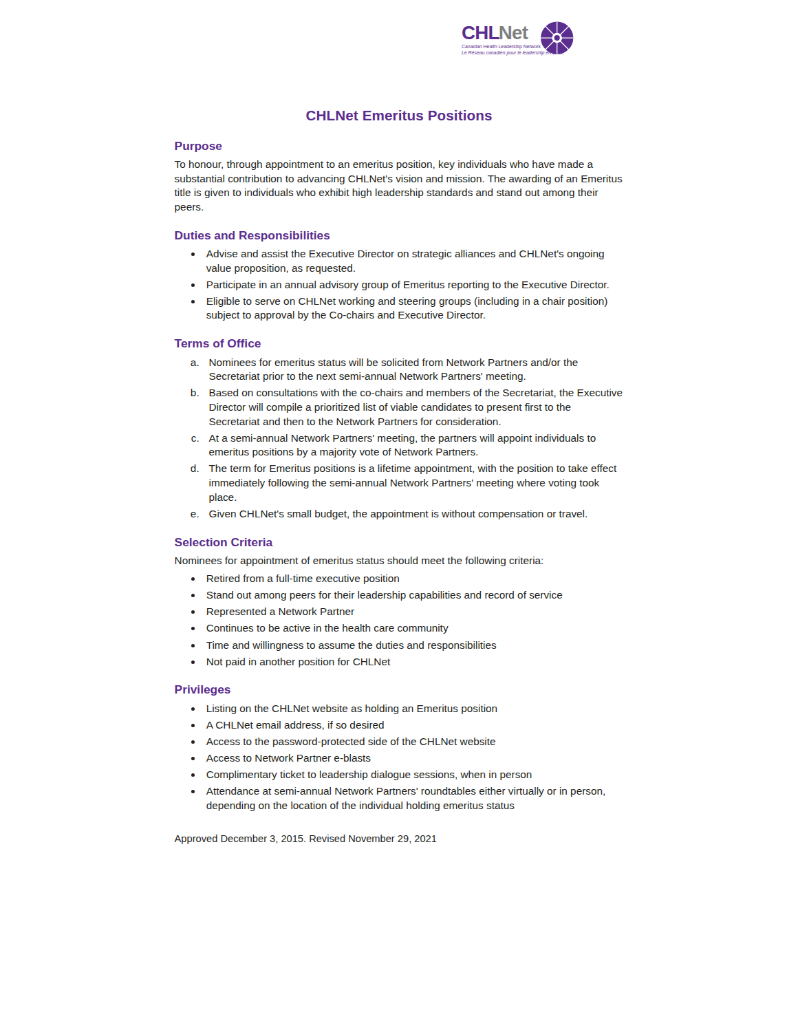CHL Net Canadian Health Leadership Network Le Réseau canadien pour le leadership en santé
CHLNet Emeritus Positions
Purpose
To honour, through appointment to an emeritus position, key individuals who have made a substantial contribution to advancing CHLNet's vision and mission. The awarding of an Emeritus title is given to individuals who exhibit high leadership standards and stand out among their peers.
Duties and Responsibilities
Advise and assist the Executive Director on strategic alliances and CHLNet's ongoing value proposition, as requested.
Participate in an annual advisory group of Emeritus reporting to the Executive Director.
Eligible to serve on CHLNet working and steering groups (including in a chair position) subject to approval by the Co-chairs and Executive Director.
Terms of Office
Nominees for emeritus status will be solicited from Network Partners and/or the Secretariat prior to the next semi-annual Network Partners' meeting.
Based on consultations with the co-chairs and members of the Secretariat, the Executive Director will compile a prioritized list of viable candidates to present first to the Secretariat and then to the Network Partners for consideration.
At a semi-annual Network Partners' meeting, the partners will appoint individuals to emeritus positions by a majority vote of Network Partners.
The term for Emeritus positions is a lifetime appointment, with the position to take effect immediately following the semi-annual Network Partners' meeting where voting took place.
Given CHLNet's small budget, the appointment is without compensation or travel.
Selection Criteria
Nominees for appointment of emeritus status should meet the following criteria:
Retired from a full-time executive position
Stand out among peers for their leadership capabilities and record of service
Represented a Network Partner
Continues to be active in the health care community
Time and willingness to assume the duties and responsibilities
Not paid in another position for CHLNet
Privileges
Listing on the CHLNet website as holding an Emeritus position
A CHLNet email address, if so desired
Access to the password-protected side of the CHLNet website
Access to Network Partner e-blasts
Complimentary ticket to leadership dialogue sessions, when in person
Attendance at semi-annual Network Partners' roundtables either virtually or in person, depending on the location of the individual holding emeritus status
Approved December 3, 2015. Revised November 29, 2021